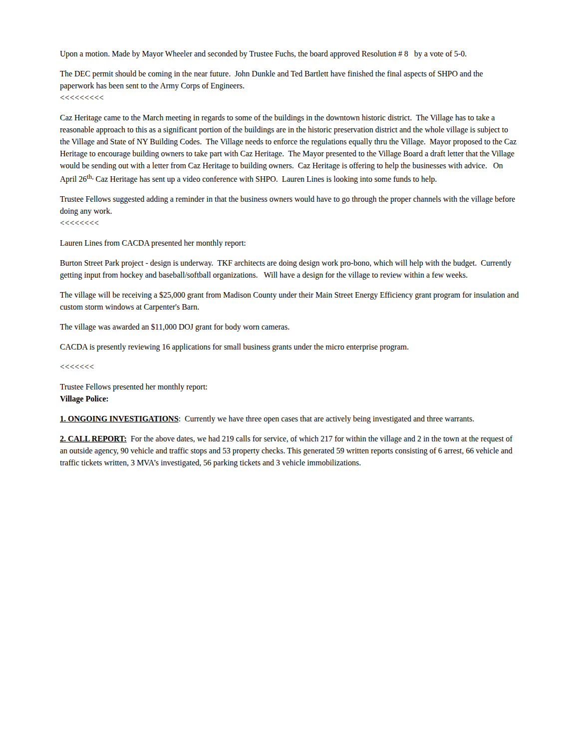Upon a motion. Made by Mayor Wheeler and seconded by Trustee Fuchs, the board approved Resolution # 8 by a vote of 5-0.
The DEC permit should be coming in the near future. John Dunkle and Ted Bartlett have finished the final aspects of SHPO and the paperwork has been sent to the Army Corps of Engineers.
<<<<<<<<<
Caz Heritage came to the March meeting in regards to some of the buildings in the downtown historic district. The Village has to take a reasonable approach to this as a significant portion of the buildings are in the historic preservation district and the whole village is subject to the Village and State of NY Building Codes. The Village needs to enforce the regulations equally thru the Village. Mayor proposed to the Caz Heritage to encourage building owners to take part with Caz Heritage. The Mayor presented to the Village Board a draft letter that the Village would be sending out with a letter from Caz Heritage to building owners. Caz Heritage is offering to help the businesses with advice. On April 26th, Caz Heritage has sent up a video conference with SHPO. Lauren Lines is looking into some funds to help.
Trustee Fellows suggested adding a reminder in that the business owners would have to go through the proper channels with the village before doing any work.
<<<<<<<<
Lauren Lines from CACDA presented her monthly report:
Burton Street Park project - design is underway. TKF architects are doing design work pro-bono, which will help with the budget. Currently getting input from hockey and baseball/softball organizations. Will have a design for the village to review within a few weeks.
The village will be receiving a $25,000 grant from Madison County under their Main Street Energy Efficiency grant program for insulation and custom storm windows at Carpenter's Barn.
The village was awarded an $11,000 DOJ grant for body worn cameras.
CACDA is presently reviewing 16 applications for small business grants under the micro enterprise program.
<<<<<<<
Trustee Fellows presented her monthly report:
Village Police:
1. ONGOING INVESTIGATIONS: Currently we have three open cases that are actively being investigated and three warrants.
2. CALL REPORT: For the above dates, we had 219 calls for service, of which 217 for within the village and 2 in the town at the request of an outside agency, 90 vehicle and traffic stops and 53 property checks. This generated 59 written reports consisting of 6 arrest, 66 vehicle and traffic tickets written, 3 MVA’s investigated, 56 parking tickets and 3 vehicle immobilizations.